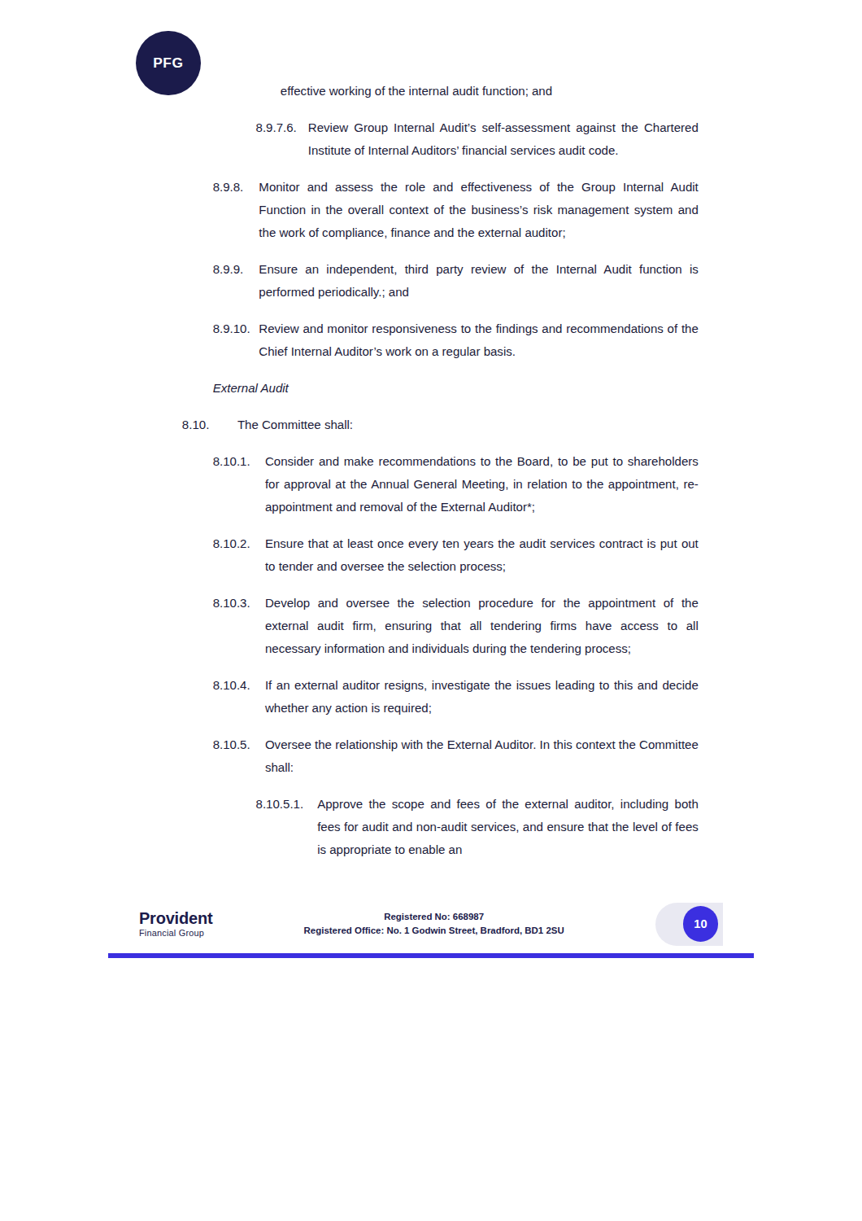PFG
effective working of the internal audit function; and
8.9.7.6.
Review Group Internal Audit’s self-assessment against the Chartered Institute of Internal Auditors’ financial services audit code.
8.9.8.
Monitor and assess the role and effectiveness of the Group Internal Audit Function in the overall context of the business’s risk management system and the work of compliance, finance and the external auditor;
8.9.9.
Ensure an independent, third party review of the Internal Audit function is performed periodically.; and
8.9.10.
Review and monitor responsiveness to the findings and recommendations of the Chief Internal Auditor’s work on a regular basis.
External Audit
8.10.
The Committee shall:
8.10.1.
Consider and make recommendations to the Board, to be put to shareholders for approval at the Annual General Meeting, in relation to the appointment, re- appointment and removal of the External Auditor*;
8.10.2.
Ensure that at least once every ten years the audit services contract is put out to tender and oversee the selection process;
8.10.3.
Develop and oversee the selection procedure for the appointment of the external audit firm, ensuring that all tendering firms have access to all necessary information and individuals during the tendering process;
8.10.4.
If an external auditor resigns, investigate the issues leading to this and decide whether any action is required;
8.10.5.
Oversee the relationship with the External Auditor. In this context the Committee shall:
8.10.5.1.
Approve the scope and fees of the external auditor, including both fees for audit and non-audit services, and ensure that the level of fees is appropriate to enable an
Provident
Financial Group
Registered No: 668987
Registered Office: No. 1 Godwin Street, Bradford, BD1 2SU
10